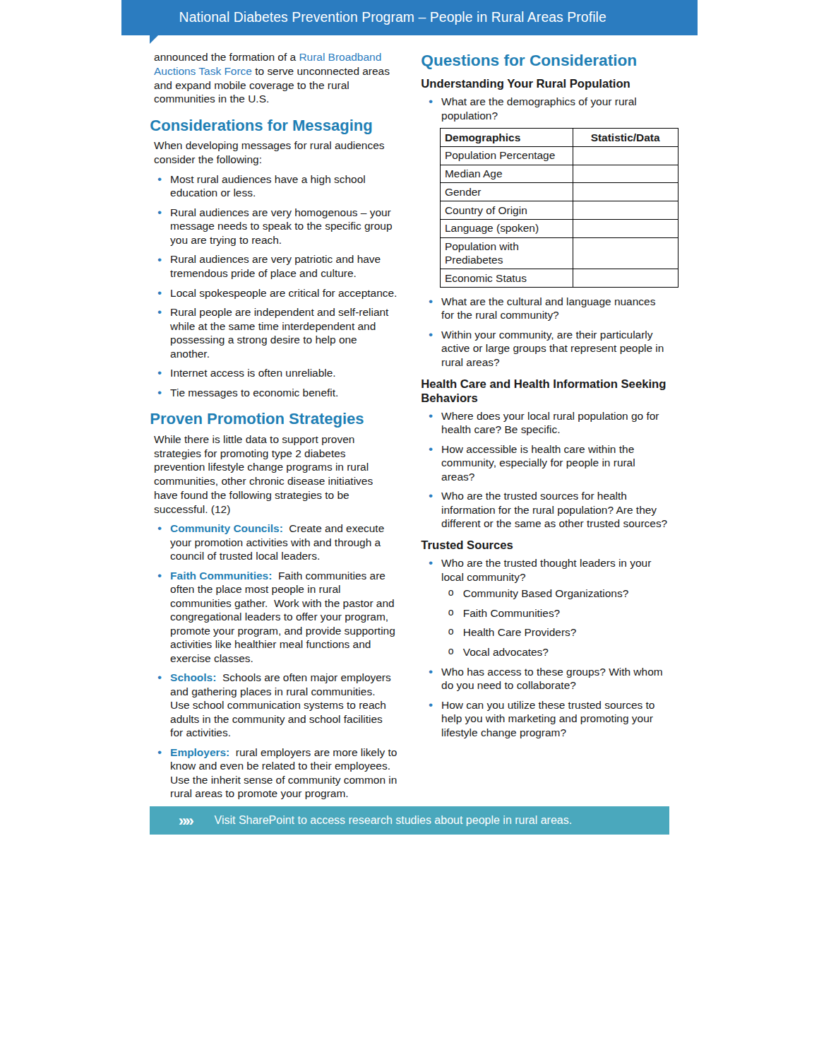National Diabetes Prevention Program – People in Rural Areas Profile
announced the formation of a Rural Broadband Auctions Task Force to serve unconnected areas and expand mobile coverage to the rural communities in the U.S.
Considerations for Messaging
When developing messages for rural audiences consider the following:
Most rural audiences have a high school education or less.
Rural audiences are very homogenous – your message needs to speak to the specific group you are trying to reach.
Rural audiences are very patriotic and have tremendous pride of place and culture.
Local spokespeople are critical for acceptance.
Rural people are independent and self-reliant while at the same time interdependent and possessing a strong desire to help one another.
Internet access is often unreliable.
Tie messages to economic benefit.
Proven Promotion Strategies
While there is little data to support proven strategies for promoting type 2 diabetes prevention lifestyle change programs in rural communities, other chronic disease initiatives have found the following strategies to be successful. (12)
Community Councils: Create and execute your promotion activities with and through a council of trusted local leaders.
Faith Communities: Faith communities are often the place most people in rural communities gather. Work with the pastor and congregational leaders to offer your program, promote your program, and provide supporting activities like healthier meal functions and exercise classes.
Schools: Schools are often major employers and gathering places in rural communities. Use school communication systems to reach adults in the community and school facilities for activities.
Employers: rural employers are more likely to know and even be related to their employees. Use the inherit sense of community common in rural areas to promote your program.
Questions for Consideration
Understanding Your Rural Population
What are the demographics of your rural population?
| Demographics | Statistic/Data |
| --- | --- |
| Population Percentage | |
| Median Age | |
| Gender | |
| Country of Origin | |
| Language (spoken) | |
| Population with Prediabetes | |
| Economic Status | |
What are the cultural and language nuances for the rural community?
Within your community, are their particularly active or large groups that represent people in rural areas?
Health Care and Health Information Seeking Behaviors
Where does your local rural population go for health care? Be specific.
How accessible is health care within the community, especially for people in rural areas?
Who are the trusted sources for health information for the rural population? Are they different or the same as other trusted sources?
Trusted Sources
Who are the trusted thought leaders in your local community?
Community Based Organizations?
Faith Communities?
Health Care Providers?
Vocal advocates?
Who has access to these groups? With whom do you need to collaborate?
How can you utilize these trusted sources to help you with marketing and promoting your lifestyle change program?
»» Visit SharePoint to access research studies about people in rural areas.